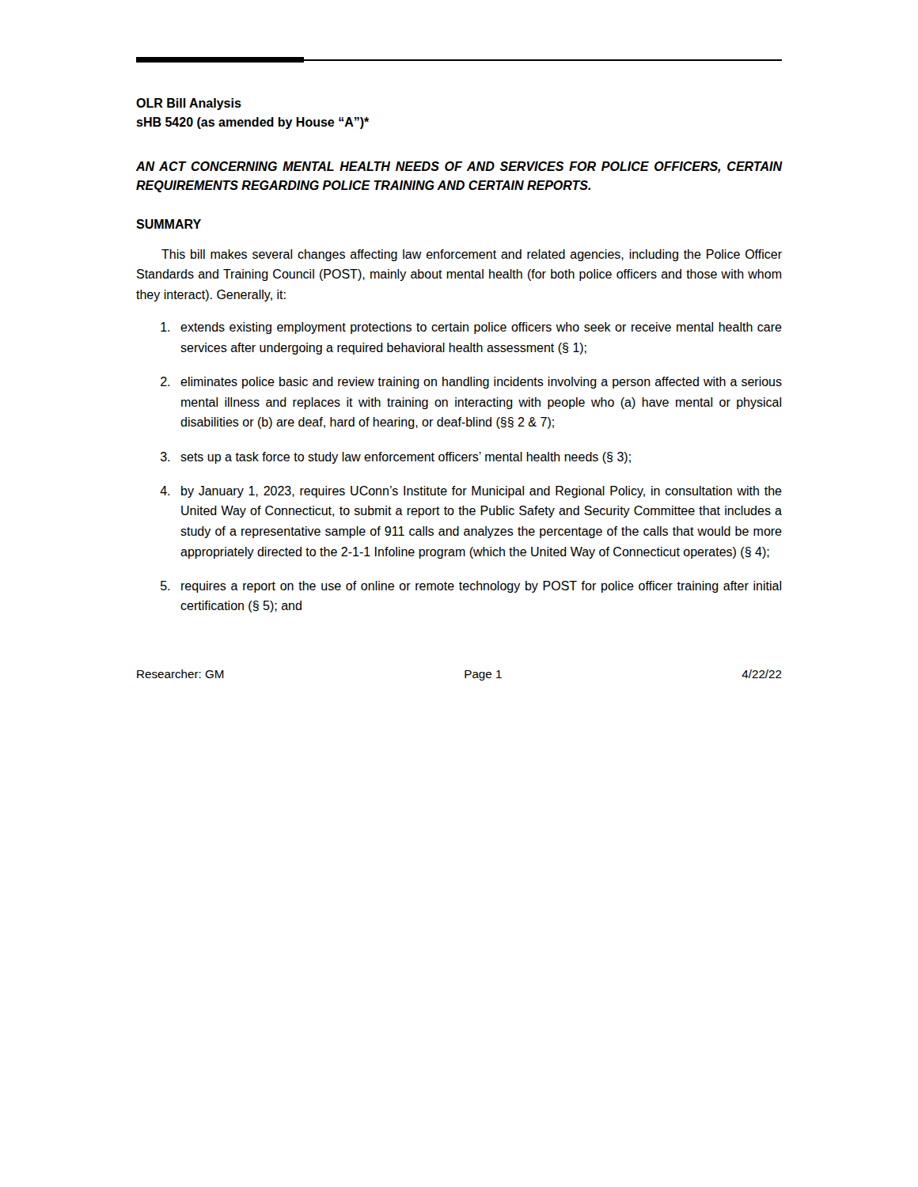OLR Bill Analysis
sHB 5420 (as amended by House “A”)*
AN ACT CONCERNING MENTAL HEALTH NEEDS OF AND SERVICES FOR POLICE OFFICERS, CERTAIN REQUIREMENTS REGARDING POLICE TRAINING AND CERTAIN REPORTS.
SUMMARY
This bill makes several changes affecting law enforcement and related agencies, including the Police Officer Standards and Training Council (POST), mainly about mental health (for both police officers and those with whom they interact). Generally, it:
extends existing employment protections to certain police officers who seek or receive mental health care services after undergoing a required behavioral health assessment (§ 1);
eliminates police basic and review training on handling incidents involving a person affected with a serious mental illness and replaces it with training on interacting with people who (a) have mental or physical disabilities or (b) are deaf, hard of hearing, or deaf-blind (§§ 2 & 7);
sets up a task force to study law enforcement officers’ mental health needs (§ 3);
by January 1, 2023, requires UConn’s Institute for Municipal and Regional Policy, in consultation with the United Way of Connecticut, to submit a report to the Public Safety and Security Committee that includes a study of a representative sample of 911 calls and analyzes the percentage of the calls that would be more appropriately directed to the 2-1-1 Infoline program (which the United Way of Connecticut operates) (§ 4);
requires a report on the use of online or remote technology by POST for police officer training after initial certification (§ 5); and
Researcher: GM Page 1 4/22/22